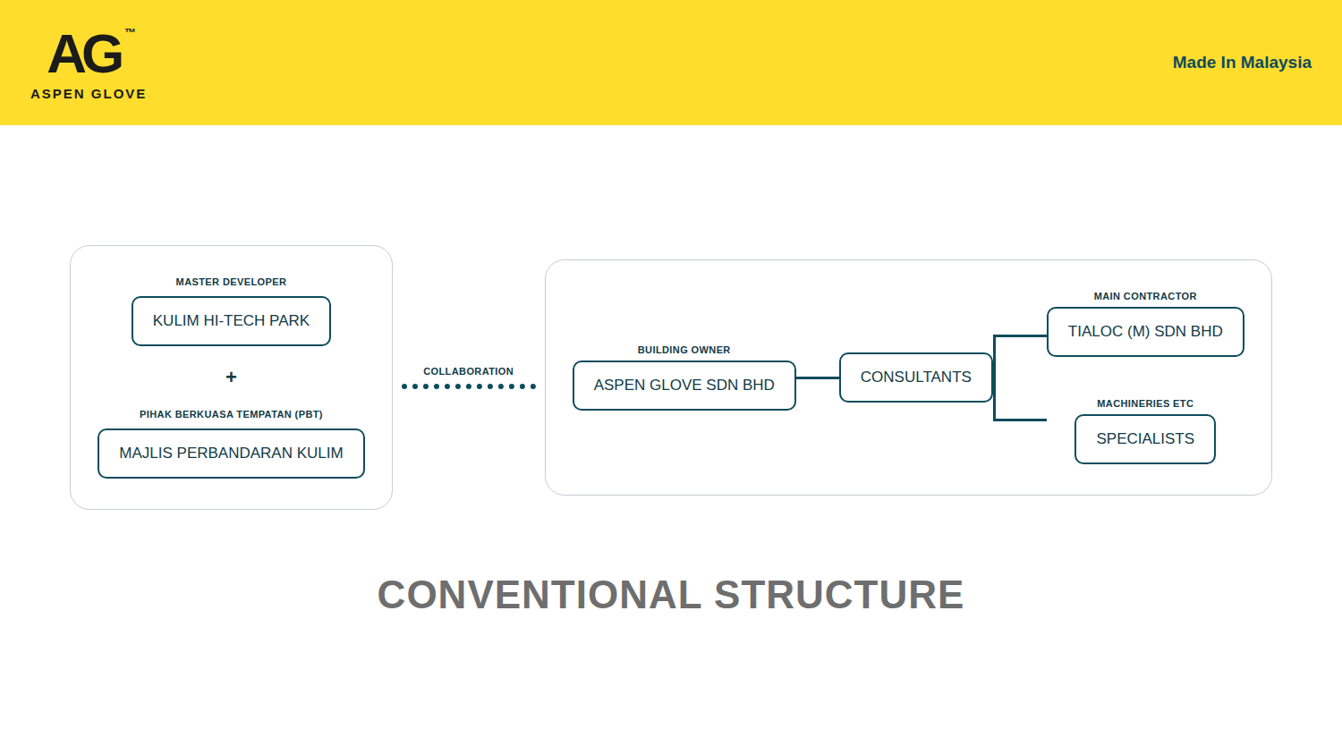AG™
ASPEN GLOVE
Made In Malaysia
MASTER DEVELOPER
KULIM HI-TECH PARK
+
PIHAK BERKUASA TEMPATAN (PBT)
MAJLIS PERBANDARAN KULIM
COLLABORATION
BUILDING OWNER
ASPEN GLOVE SDN BHD
CONSULTANTS
MAIN CONTRACTOR
TIALOC (M) SDN BHD
MACHINERIES ETC
SPECIALISTS
CONVENTIONAL STRUCTURE